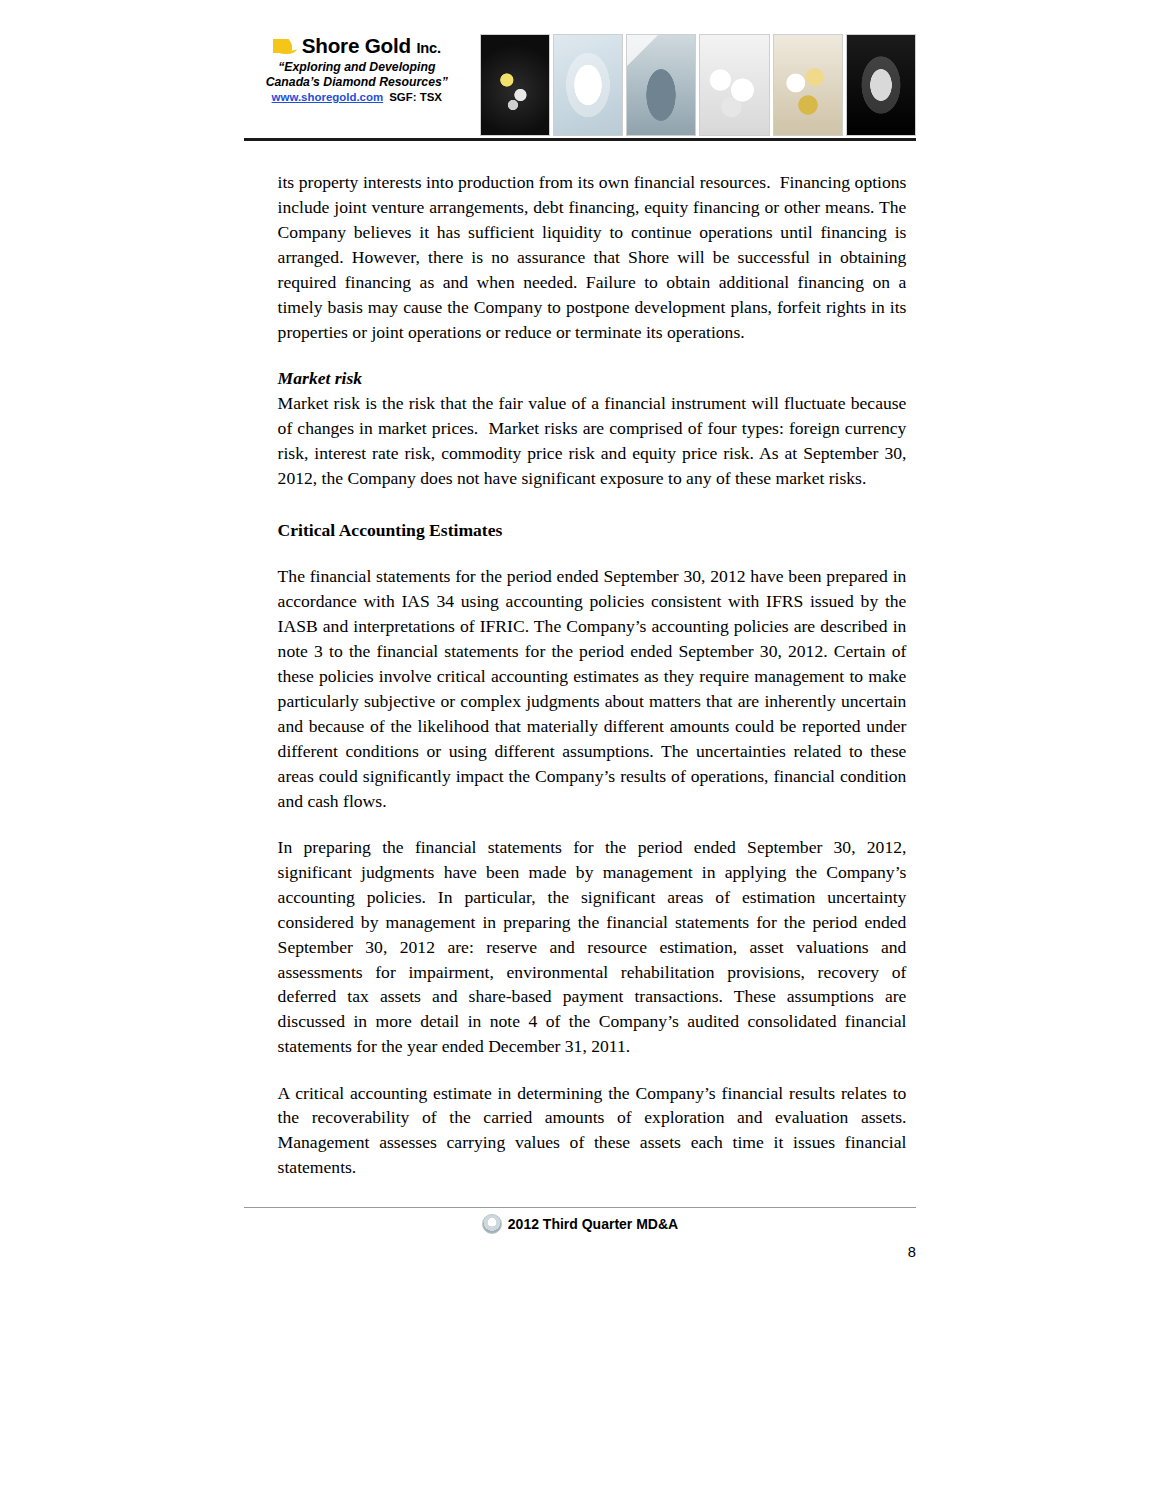Shore Gold Inc.
“Exploring and Developing
Canada’s Diamond Resources”
www.shoregold.com SGF: TSX
its property interests into production from its own financial resources. Financing options include joint venture arrangements, debt financing, equity financing or other means. The Company believes it has sufficient liquidity to continue operations until financing is arranged. However, there is no assurance that Shore will be successful in obtaining required financing as and when needed. Failure to obtain additional financing on a timely basis may cause the Company to postpone development plans, forfeit rights in its properties or joint operations or reduce or terminate its operations.
Market risk
Market risk is the risk that the fair value of a financial instrument will fluctuate because of changes in market prices. Market risks are comprised of four types: foreign currency risk, interest rate risk, commodity price risk and equity price risk. As at September 30, 2012, the Company does not have significant exposure to any of these market risks.
Critical Accounting Estimates
The financial statements for the period ended September 30, 2012 have been prepared in accordance with IAS 34 using accounting policies consistent with IFRS issued by the IASB and interpretations of IFRIC. The Company’s accounting policies are described in note 3 to the financial statements for the period ended September 30, 2012. Certain of these policies involve critical accounting estimates as they require management to make particularly subjective or complex judgments about matters that are inherently uncertain and because of the likelihood that materially different amounts could be reported under different conditions or using different assumptions. The uncertainties related to these areas could significantly impact the Company’s results of operations, financial condition and cash flows.
In preparing the financial statements for the period ended September 30, 2012, significant judgments have been made by management in applying the Company’s accounting policies. In particular, the significant areas of estimation uncertainty considered by management in preparing the financial statements for the period ended September 30, 2012 are: reserve and resource estimation, asset valuations and assessments for impairment, environmental rehabilitation provisions, recovery of deferred tax assets and share-based payment transactions. These assumptions are discussed in more detail in note 4 of the Company’s audited consolidated financial statements for the year ended December 31, 2011.
A critical accounting estimate in determining the Company’s financial results relates to the recoverability of the carried amounts of exploration and evaluation assets. Management assesses carrying values of these assets each time it issues financial statements.
2012 Third Quarter MD&A
8